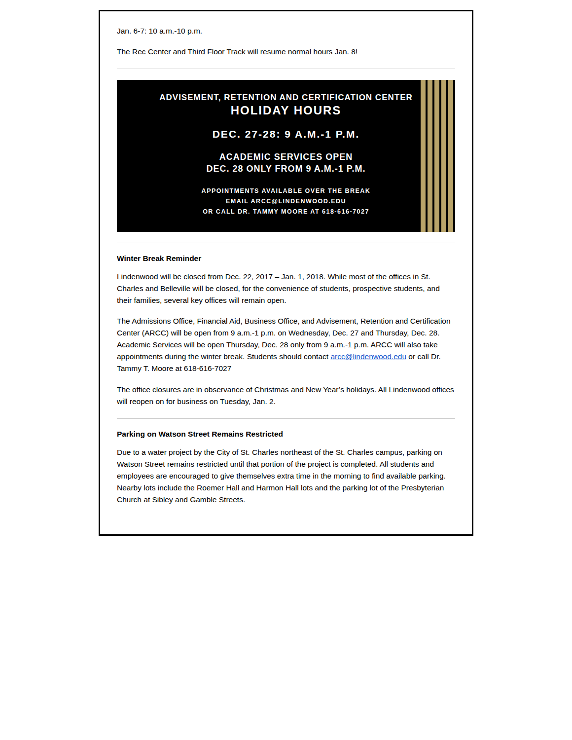Jan. 6-7: 10 a.m.-10 p.m.
The Rec Center and Third Floor Track will resume normal hours Jan. 8!
ADVISEMENT, RETENTION AND CERTIFICATION CENTER
HOLIDAY HOURS
DEC. 27-28: 9 A.M.-1 P.M.
ACADEMIC SERVICES OPEN
DEC. 28 ONLY FROM 9 A.M.-1 P.M.
APPOINTMENTS AVAILABLE OVER THE BREAK
EMAIL ARCC@LINDENWOOD.EDU
OR CALL DR. TAMMY MOORE AT 618-616-7027
Winter Break Reminder
Lindenwood will be closed from Dec. 22, 2017 – Jan. 1, 2018. While most of the offices in St. Charles and Belleville will be closed, for the convenience of students, prospective students, and their families, several key offices will remain open.
The Admissions Office, Financial Aid, Business Office, and Advisement, Retention and Certification Center (ARCC) will be open from 9 a.m.-1 p.m. on Wednesday, Dec. 27 and Thursday, Dec. 28. Academic Services will be open Thursday, Dec. 28 only from 9 a.m.-1 p.m. ARCC will also take appointments during the winter break. Students should contact arcc@lindenwood.edu or call Dr. Tammy T. Moore at 618-616-7027
The office closures are in observance of Christmas and New Year’s holidays. All Lindenwood offices will reopen on for business on Tuesday, Jan. 2.
Parking on Watson Street Remains Restricted
Due to a water project by the City of St. Charles northeast of the St. Charles campus, parking on Watson Street remains restricted until that portion of the project is completed. All students and employees are encouraged to give themselves extra time in the morning to find available parking. Nearby lots include the Roemer Hall and Harmon Hall lots and the parking lot of the Presbyterian Church at Sibley and Gamble Streets.